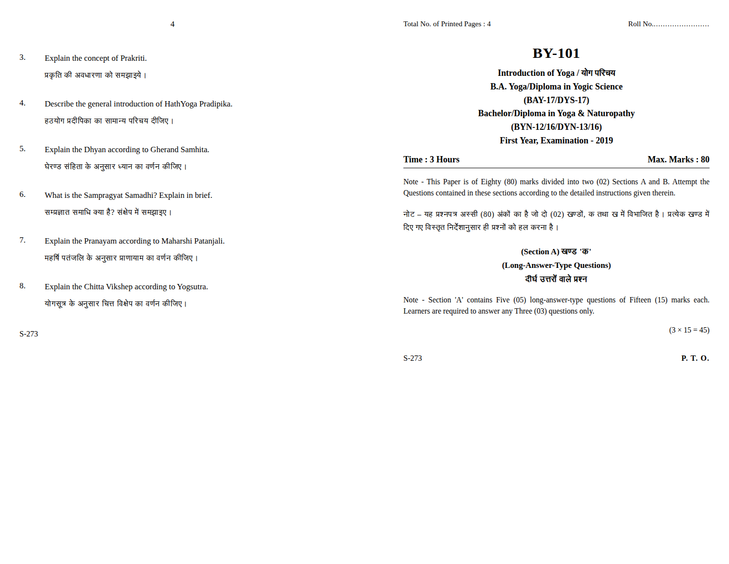4
Explain the concept of Prakriti.
प्रकृति की अवधारणा को समझाइये।
Describe the general introduction of HathYoga Pradipika.
हठयोग प्रदीपिका का सामान्य परिचय दीजिए।
Explain the Dhyan according to Gherand Samhita.
घेरण्ड संहिता के अनुसार ध्यान का वर्णन कीजिए।
What is the Sampragyat Samadhi? Explain in brief.
सम्प्रज्ञात समाधि क्या है? संक्षेप में समझाइए।
Explain the Pranayam according to Maharshi Patanjali.
महर्षि पतंजलि के अनुसार प्राणायाम का वर्णन कीजिए।
Explain the Chitta Vikshep according to Yogsutra.
योगसूत्र के अनुसार चित्त विक्षेप का वर्णन कीजिए।
S-273
Total No. of Printed Pages : 4 Roll No.........................
BY-101
Introduction of Yoga / योग परिचय
B.A. Yoga/Diploma in Yogic Science
(BAY-17/DYS-17)
Bachelor/Diploma in Yoga & Naturopathy
(BYN-12/16/DYN-13/16)
First Year, Examination - 2019
Time : 3 Hours Max. Marks : 80
Note - This Paper is of Eighty (80) marks divided into two (02) Sections A and B. Attempt the Questions contained in these sections according to the detailed instructions given therein.
नोट – यह प्रश्नपत्र अस्सी (80) अंकों का है जो दो (02) खण्डों, क तथा ख में विभाजित है। प्रत्येक खण्ड में दिए गए विस्तृत निर्देशानुसार ही प्रश्नों को हल करना है।
(Section A) खण्ड 'क'
(Long-Answer-Type Questions)
दीर्घ उत्तरों वाले प्रश्न
Note - Section 'A' contains Five (05) long-answer-type questions of Fifteen (15) marks each. Learners are required to answer any Three (03) questions only.
(3 × 15 = 45)
S-273 P. T. O.